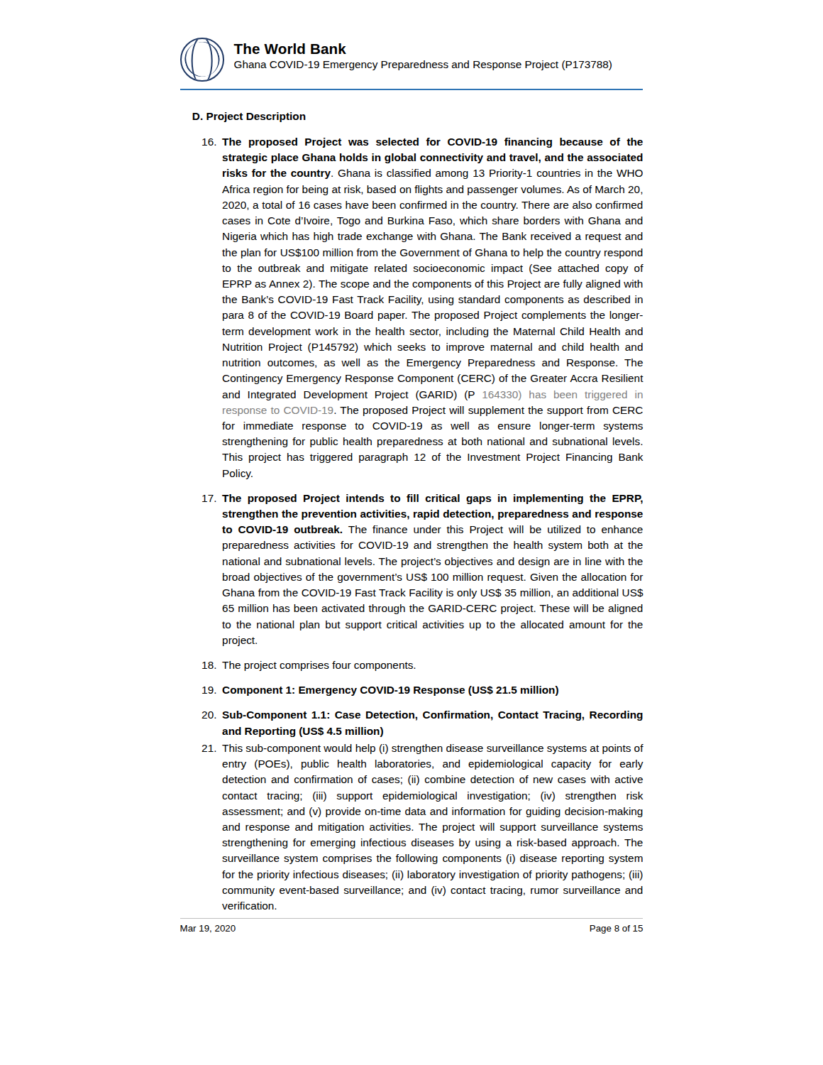The World Bank
Ghana COVID-19 Emergency Preparedness and Response Project (P173788)
D. Project Description
16. The proposed Project was selected for COVID-19 financing because of the strategic place Ghana holds in global connectivity and travel, and the associated risks for the country. Ghana is classified among 13 Priority-1 countries in the WHO Africa region for being at risk, based on flights and passenger volumes. As of March 20, 2020, a total of 16 cases have been confirmed in the country. There are also confirmed cases in Cote d’Ivoire, Togo and Burkina Faso, which share borders with Ghana and Nigeria which has high trade exchange with Ghana. The Bank received a request and the plan for US$100 million from the Government of Ghana to help the country respond to the outbreak and mitigate related socioeconomic impact (See attached copy of EPRP as Annex 2). The scope and the components of this Project are fully aligned with the Bank’s COVID-19 Fast Track Facility, using standard components as described in para 8 of the COVID-19 Board paper. The proposed Project complements the longer-term development work in the health sector, including the Maternal Child Health and Nutrition Project (P145792) which seeks to improve maternal and child health and nutrition outcomes, as well as the Emergency Preparedness and Response. The Contingency Emergency Response Component (CERC) of the Greater Accra Resilient and Integrated Development Project (GARID) (P 164330) has been triggered in response to COVID-19. The proposed Project will supplement the support from CERC for immediate response to COVID-19 as well as ensure longer-term systems strengthening for public health preparedness at both national and subnational levels. This project has triggered paragraph 12 of the Investment Project Financing Bank Policy.
17. The proposed Project intends to fill critical gaps in implementing the EPRP, strengthen the prevention activities, rapid detection, preparedness and response to COVID-19 outbreak. The finance under this Project will be utilized to enhance preparedness activities for COVID-19 and strengthen the health system both at the national and subnational levels. The project’s objectives and design are in line with the broad objectives of the government’s US$ 100 million request. Given the allocation for Ghana from the COVID-19 Fast Track Facility is only US$ 35 million, an additional US$ 65 million has been activated through the GARID-CERC project. These will be aligned to the national plan but support critical activities up to the allocated amount for the project.
18. The project comprises four components.
19. Component 1: Emergency COVID-19 Response (US$ 21.5 million)
20. Sub-Component 1.1: Case Detection, Confirmation, Contact Tracing, Recording and Reporting (US$ 4.5 million)
21. This sub-component would help (i) strengthen disease surveillance systems at points of entry (POEs), public health laboratories, and epidemiological capacity for early detection and confirmation of cases; (ii) combine detection of new cases with active contact tracing; (iii) support epidemiological investigation; (iv) strengthen risk assessment; and (v) provide on-time data and information for guiding decision-making and response and mitigation activities. The project will support surveillance systems strengthening for emerging infectious diseases by using a risk-based approach. The surveillance system comprises the following components (i) disease reporting system for the priority infectious diseases; (ii) laboratory investigation of priority pathogens; (iii) community event-based surveillance; and (iv) contact tracing, rumor surveillance and verification.
Mar 19, 2020 Page 8 of 15